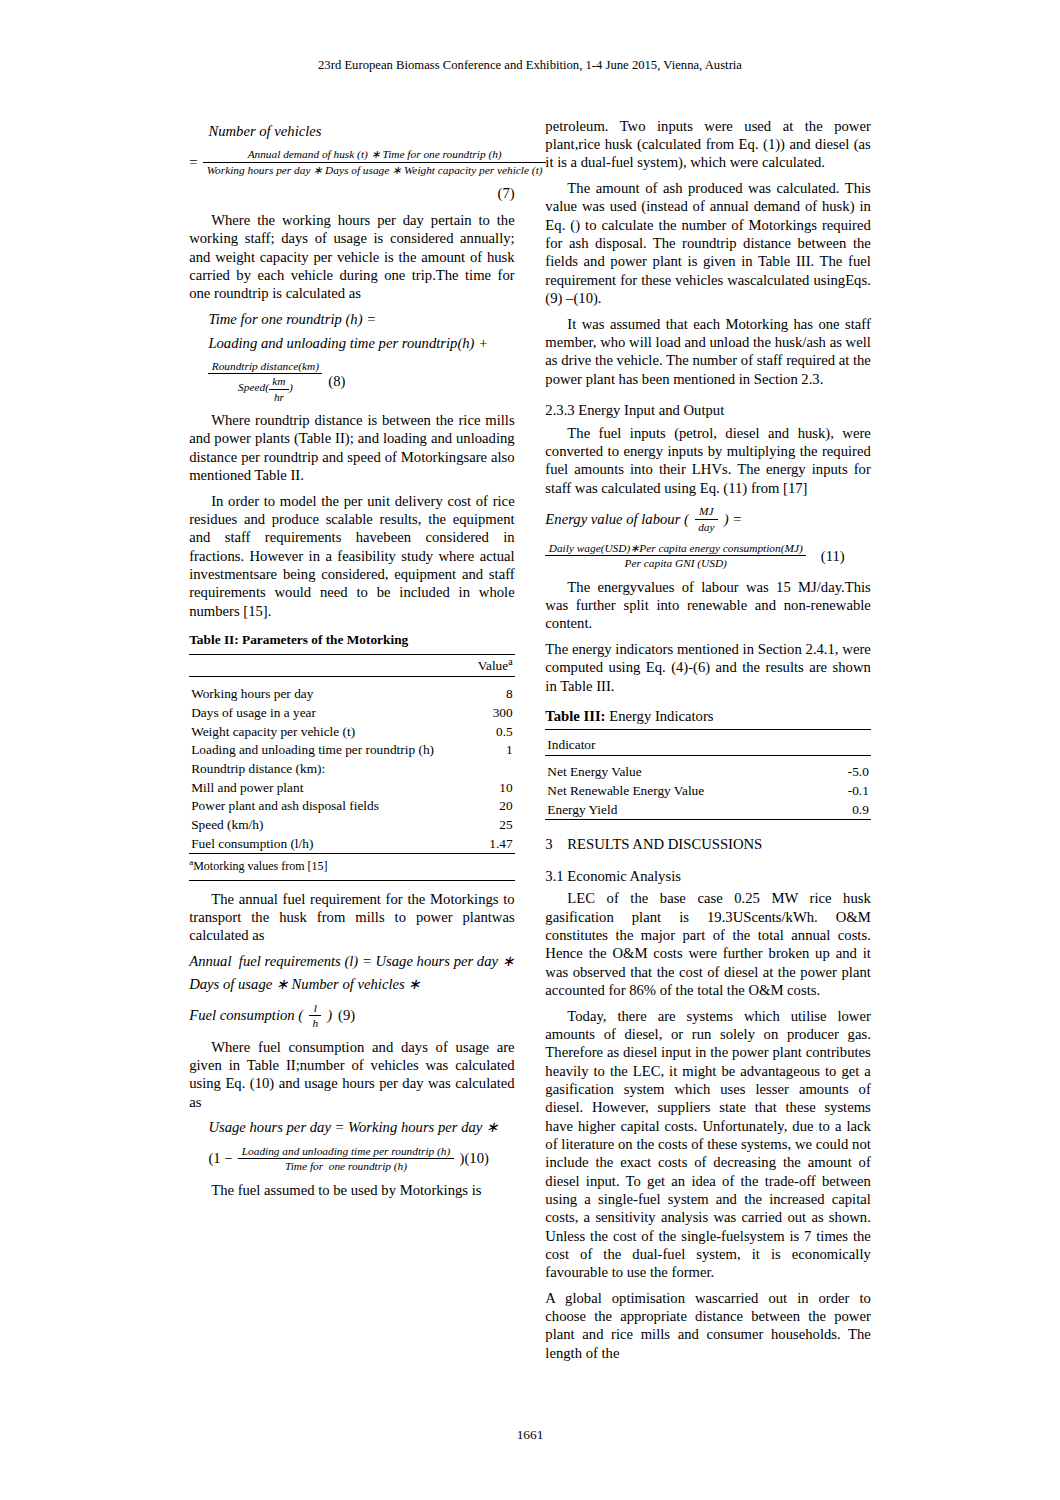23rd European Biomass Conference and Exhibition, 1-4 June 2015, Vienna, Austria
Number of vehicles
= Annual demand of husk (t) ∗ Time for one roundtrip (h) Working hours per day ∗ Days of usage ∗ Weight capacity per vehicle (t)
(7)
Where the working hours per day pertain to the working staff; days of usage is considered annually; and weight capacity per vehicle is the amount of husk carried by each vehicle during one trip.The time for one roundtrip is calculated as
Time for one roundtrip (h) =
Loading and unloading time per roundtrip(h) +
Roundtrip distance(km) Speed(km hr) (8)
Where roundtrip distance is between the rice mills and power plants (Table II); and loading and unloading distance per roundtrip and speed of Motorkingsare also mentioned Table II.
In order to model the per unit delivery cost of rice residues and produce scalable results, the equipment and staff requirements havebeen considered in fractions. However in a feasibility study where actual investmentsare being considered, equipment and staff requirements would need to be included in whole numbers [15].
Table II: Parameters of the Motorking
| | Value a |
| Working hours per day | 8 |
| Days of usage in a year | 300 |
| Weight capacity per vehicle (t) | 0.5 |
| Loading and unloading time per roundtrip (h) | 1 |
| Roundtrip distance (km): | |
| Mill and power plant | 10 |
| Power plant and ash disposal fields | 20 |
| Speed (km/h) | 25 |
| Fuel consumption (l/h) | 1.47 |
aMotorking values from [15]
The annual fuel requirement for the Motorkings to transport the husk from mills to power plantwas calculated as
Annual fuel requirements (l) = Usage hours per day ∗
Days of usage ∗ Number of vehicles ∗
Fuel consumption ( l h )(9)
Where fuel consumption and days of usage are given in Table II;number of vehicles was calculated using Eq. (10) and usage hours per day was calculated as
Usage hours per day = Working hours per day ∗
(1 − Loading and unloading time per roundtrip (h) Time for one roundtrip (h) )(10)
The fuel assumed to be used by Motorkings is
petroleum. Two inputs were used at the power plant,rice husk (calculated from Eq. (1)) and diesel (as it is a dual-fuel system), which were calculated.
The amount of ash produced was calculated. This value was used (instead of annual demand of husk) in Eq. () to calculate the number of Motorkings required for ash disposal. The roundtrip distance between the fields and power plant is given in Table III. The fuel requirement for these vehicles wascalculated usingEqs. (9) –(10).
It was assumed that each Motorking has one staff member, who will load and unload the husk/ash as well as drive the vehicle. The number of staff required at the power plant has been mentioned in Section 2.3.
2.3.3 Energy Input and Output
The fuel inputs (petrol, diesel and husk), were converted to energy inputs by multiplying the required fuel amounts into their LHVs. The energy inputs for staff was calculated using Eq. (11) from [17]
Energy value of labour ( MJ day ) =
Daily wage(USD)∗Per capita energy consumption(MJ) Per capita GNI (USD) (11)
The energyvalues of labour was 15 MJ/day.This was further split into renewable and non-renewable content.
The energy indicators mentioned in Section 2.4.1, were computed using Eq. (4)-(6) and the results are shown in Table III.
Table III: Energy Indicators
| Indicator | |
| Net Energy Value | -5.0 |
| Net Renewable Energy Value | -0.1 |
| Energy Yield | 0.9 |
3 RESULTS AND DISCUSSIONS
3.1 Economic Analysis
LEC of the base case 0.25 MW rice husk gasification plant is 19.3UScents/kWh. O&M constitutes the major part of the total annual costs. Hence the O&M costs were further broken up and it was observed that the cost of diesel at the power plant accounted for 86% of the total the O&M costs.
Today, there are systems which utilise lower amounts of diesel, or run solely on producer gas. Therefore as diesel input in the power plant contributes heavily to the LEC, it might be advantageous to get a gasification system which uses lesser amounts of diesel. However, suppliers state that these systems have higher capital costs. Unfortunately, due to a lack of literature on the costs of these systems, we could not include the exact costs of decreasing the amount of diesel input. To get an idea of the trade-off between using a single-fuel system and the increased capital costs, a sensitivity analysis was carried out as shown. Unless the cost of the single-fuelsystem is 7 times the cost of the dual-fuel system, it is economically favourable to use the former.
A global optimisation wascarried out in order to choose the appropriate distance between the power plant and rice mills and consumer households. The length of the
1661